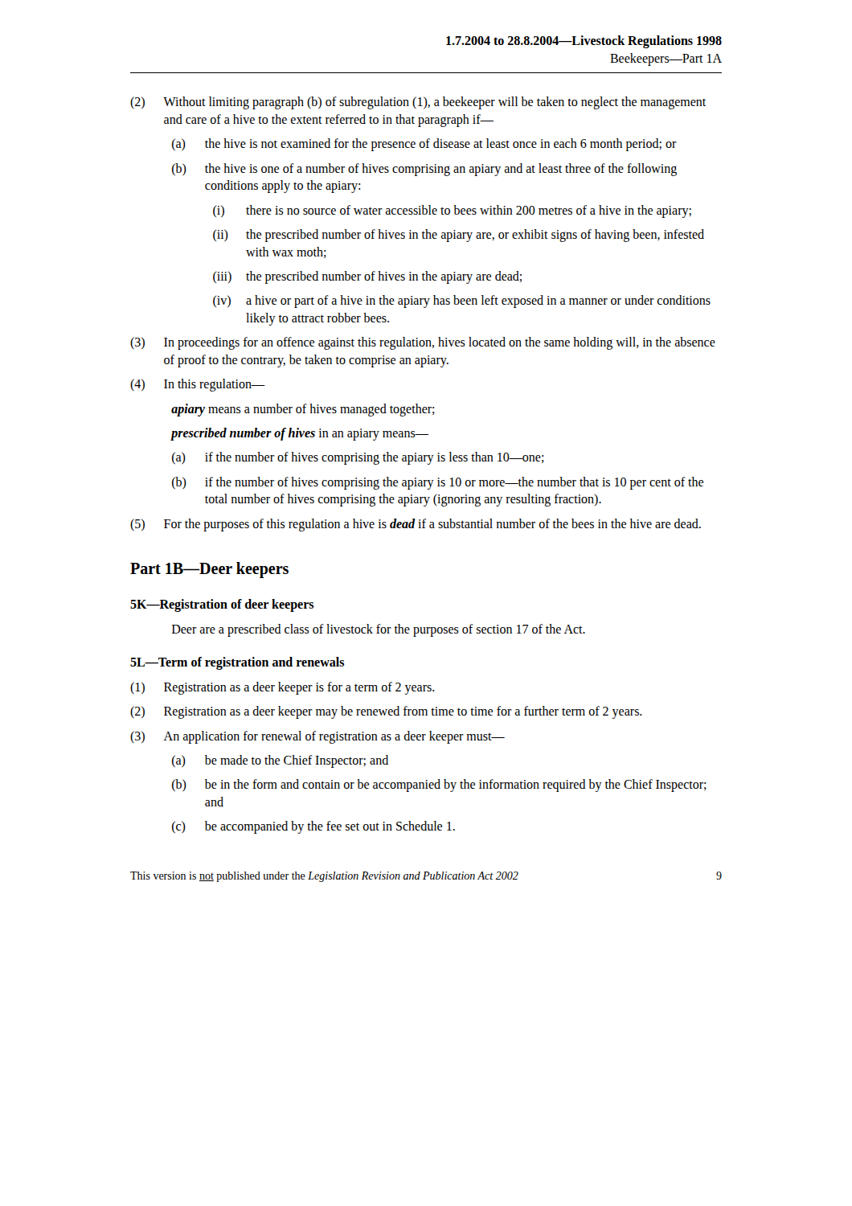1.7.2004 to 28.8.2004—Livestock Regulations 1998
Beekeepers—Part 1A
(2)
Without limiting paragraph (b) of subregulation (1), a beekeeper will be taken to neglect the management and care of a hive to the extent referred to in that paragraph if—
(a)
the hive is not examined for the presence of disease at least once in each 6 month period; or
(b)
the hive is one of a number of hives comprising an apiary and at least three of the following conditions apply to the apiary:
(i)
there is no source of water accessible to bees within 200 metres of a hive in the apiary;
(ii)
the prescribed number of hives in the apiary are, or exhibit signs of having been, infested with wax moth;
(iii)
the prescribed number of hives in the apiary are dead;
(iv)
a hive or part of a hive in the apiary has been left exposed in a manner or under conditions likely to attract robber bees.
(3)
In proceedings for an offence against this regulation, hives located on the same holding will, in the absence of proof to the contrary, be taken to comprise an apiary.
(4)
In this regulation—
apiary means a number of hives managed together;
prescribed number of hives in an apiary means—
(a)
if the number of hives comprising the apiary is less than 10—one;
(b)
if the number of hives comprising the apiary is 10 or more—the number that is 10 per cent of the total number of hives comprising the apiary (ignoring any resulting fraction).
(5)
For the purposes of this regulation a hive is dead if a substantial number of the bees in the hive are dead.
Part 1B—Deer keepers
5K—Registration of deer keepers
Deer are a prescribed class of livestock for the purposes of section 17 of the Act.
5L—Term of registration and renewals
(1)
Registration as a deer keeper is for a term of 2 years.
(2)
Registration as a deer keeper may be renewed from time to time for a further term of 2 years.
(3)
An application for renewal of registration as a deer keeper must—
(a)
be made to the Chief Inspector; and
(b)
be in the form and contain or be accompanied by the information required by the Chief Inspector; and
(c)
be accompanied by the fee set out in Schedule 1.
This version is not published under the Legislation Revision and Publication Act 2002
9